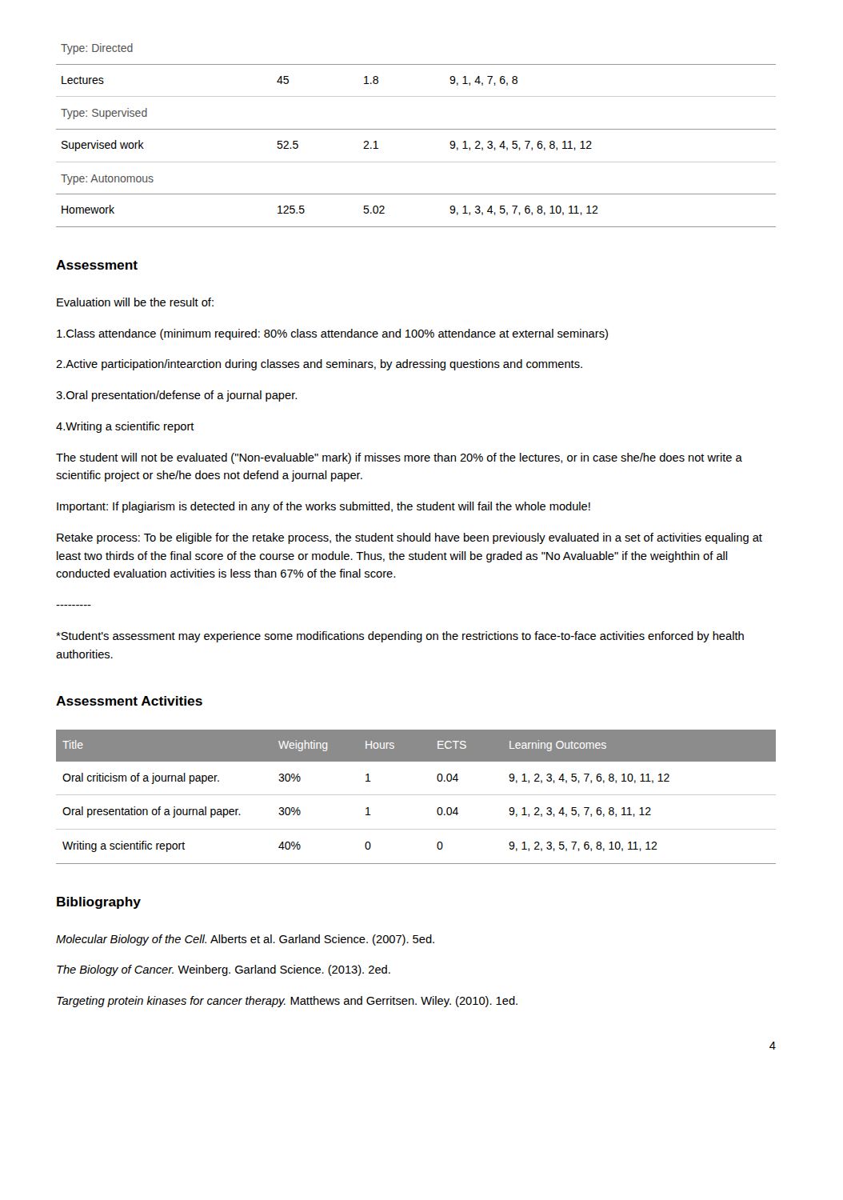| Type: Directed |
| Lectures | 45 | 1.8 | 9, 1, 4, 7, 6, 8 |
| Type: Supervised |
| Supervised work | 52.5 | 2.1 | 9, 1, 2, 3, 4, 5, 7, 6, 8, 11, 12 |
| Type: Autonomous |
| Homework | 125.5 | 5.02 | 9, 1, 3, 4, 5, 7, 6, 8, 10, 11, 12 |
Assessment
Evaluation will be the result of:
1.Class attendance (minimum required: 80% class attendance and 100% attendance at external seminars)
2.Active participation/intearction during classes and seminars, by adressing questions and comments.
3.Oral presentation/defense of a journal paper.
4.Writing a scientific report
The student will not be evaluated ("Non-evaluable" mark) if misses more than 20% of the lectures, or in case she/he does not write a scientific project or she/he does not defend a journal paper.
Important: If plagiarism is detected in any of the works submitted, the student will fail the whole module!
Retake process: To be eligible for the retake process, the student should have been previously evaluated in a set of activities equaling at least two thirds of the final score of the course or module. Thus, the student will be graded as "No Avaluable" if the weighthin of all conducted evaluation activities is less than 67% of the final score.
---------
*Student's assessment may experience some modifications depending on the restrictions to face-to-face activities enforced by health authorities.
Assessment Activities
| Title | Weighting | Hours | ECTS | Learning Outcomes |
| --- | --- | --- | --- | --- |
| Oral criticism of a journal paper. | 30% | 1 | 0.04 | 9, 1, 2, 3, 4, 5, 7, 6, 8, 10, 11, 12 |
| Oral presentation of a journal paper. | 30% | 1 | 0.04 | 9, 1, 2, 3, 4, 5, 7, 6, 8, 11, 12 |
| Writing a scientific report | 40% | 0 | 0 | 9, 1, 2, 3, 5, 7, 6, 8, 10, 11, 12 |
Bibliography
Molecular Biology of the Cell. Alberts et al. Garland Science. (2007). 5ed.
The Biology of Cancer. Weinberg. Garland Science. (2013). 2ed.
Targeting protein kinases for cancer therapy. Matthews and Gerritsen. Wiley. (2010). 1ed.
4